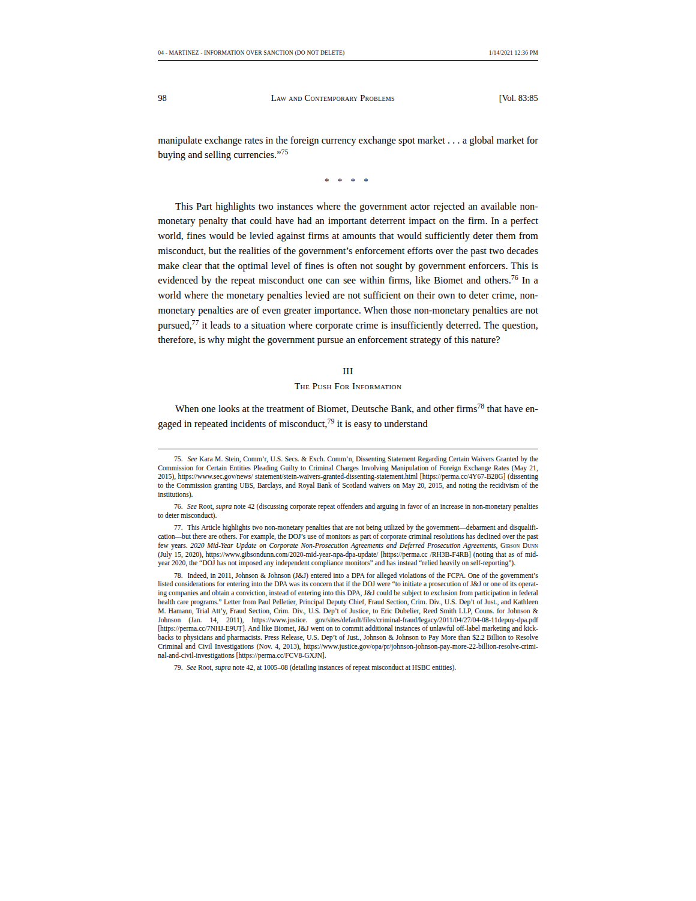04 - Martinez - Information Over Sanction (Do Not Delete) 1/14/2021 12:36 PM
98 Law and Contemporary Problems [Vol. 83:85
manipulate exchange rates in the foreign currency exchange spot market . . . a global market for buying and selling currencies.”75
* * * *
This Part highlights two instances where the government actor rejected an available non-monetary penalty that could have had an important deterrent impact on the firm. In a perfect world, fines would be levied against firms at amounts that would sufficiently deter them from misconduct, but the realities of the government’s enforcement efforts over the past two decades make clear that the optimal level of fines is often not sought by government enforcers. This is evidenced by the repeat misconduct one can see within firms, like Biomet and others.76 In a world where the monetary penalties levied are not sufficient on their own to deter crime, non-monetary penalties are of even greater importance. When those non-monetary penalties are not pursued,77 it leads to a situation where corporate crime is insufficiently deterred. The question, therefore, is why might the government pursue an enforcement strategy of this nature?
III
The Push For Information
When one looks at the treatment of Biomet, Deutsche Bank, and other firms78 that have engaged in repeated incidents of misconduct,79 it is easy to understand
75. See Kara M. Stein, Comm’r, U.S. Secs. & Exch. Comm’n, Dissenting Statement Regarding Certain Waivers Granted by the Commission for Certain Entities Pleading Guilty to Criminal Charges Involving Manipulation of Foreign Exchange Rates (May 21, 2015), https://www.sec.gov/news/ statement/stein-waivers-granted-dissenting-statement.html [https://perma.cc/4Y67-B28G] (dissenting to the Commission granting UBS, Barclays, and Royal Bank of Scotland waivers on May 20, 2015, and noting the recidivism of the institutions).
76. See Root, supra note 42 (discussing corporate repeat offenders and arguing in favor of an increase in non-monetary penalties to deter misconduct).
77. This Article highlights two non-monetary penalties that are not being utilized by the government—debarment and disqualification—but there are others. For example, the DOJ’s use of monitors as part of corporate criminal resolutions has declined over the past few years. 2020 Mid-Year Update on Corporate Non-Prosecution Agreements and Deferred Prosecution Agreements, Gibson Dunn (July 15, 2020), https://www.gibsondunn.com/2020-mid-year-npa-dpa-update/ [https://perma.cc /RH3B-F4RB] (noting that as of mid-year 2020, the “DOJ has not imposed any independent compliance monitors” and has instead “relied heavily on self-reporting”).
78. Indeed, in 2011, Johnson & Johnson (J&J) entered into a DPA for alleged violations of the FCPA. One of the government’s listed considerations for entering into the DPA was its concern that if the DOJ were “to initiate a prosecution of J&J or one of its operating companies and obtain a conviction, instead of entering into this DPA, J&J could be subject to exclusion from participation in federal health care programs.” Letter from Paul Pelletier, Principal Deputy Chief, Fraud Section, Crim. Div., U.S. Dep’t of Just., and Kathleen M. Hamann, Trial Att’y, Fraud Section, Crim. Div., U.S. Dep’t of Justice, to Eric Dubelier, Reed Smith LLP, Couns. for Johnson & Johnson (Jan. 14, 2011), https://www.justice. gov/sites/default/files/criminal-fraud/legacy/2011/04/27/04-08-11depuy-dpa.pdf [https://perma.cc/7NHJ-E9UT]. And like Biomet, J&J went on to commit additional instances of unlawful off-label marketing and kickbacks to physicians and pharmacists. Press Release, U.S. Dep’t of Just., Johnson & Johnson to Pay More than $2.2 Billion to Resolve Criminal and Civil Investigations (Nov. 4, 2013), https://www.justice.gov/opa/pr/johnson-johnson-pay-more-22-billion-resolve-criminal-and-civil-investigations [https://perma.cc/FCV8-GXJN].
79. See Root, supra note 42, at 1005–08 (detailing instances of repeat misconduct at HSBC entities).